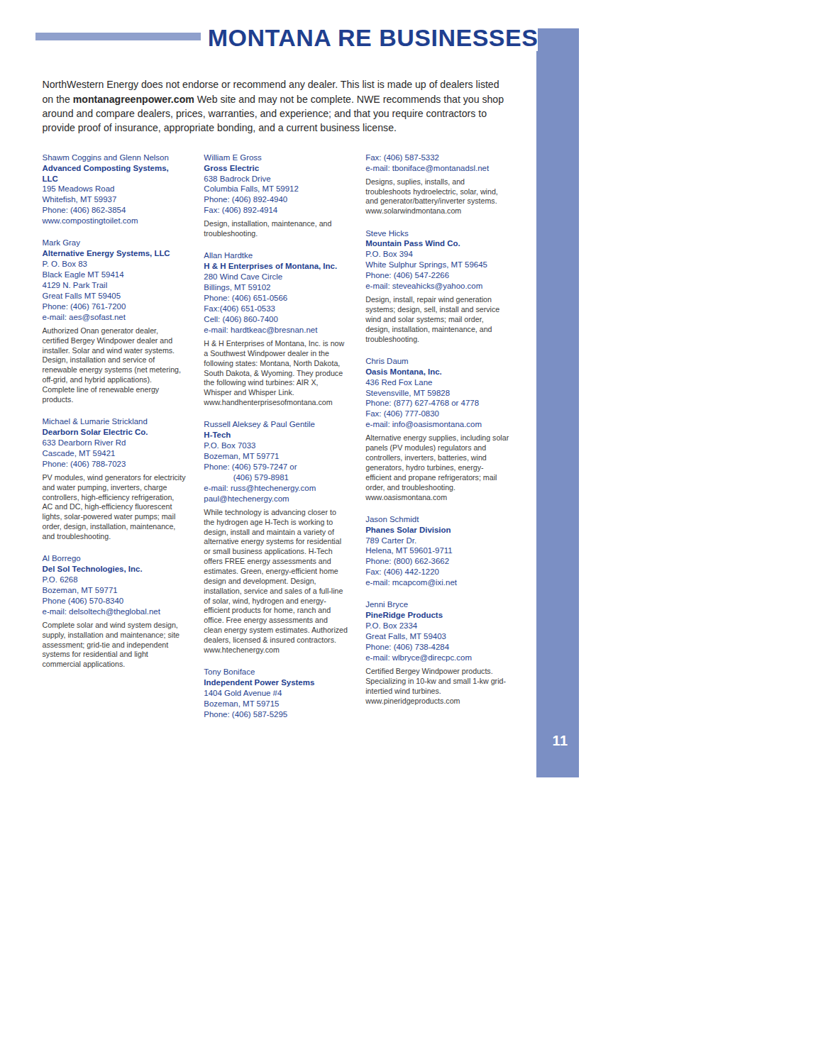MONTANA RE BUSINESSES
NorthWestern Energy does not endorse or recommend any dealer. This list is made up of dealers listed on the montanagreenpower.com Web site and may not be complete. NWE recommends that you shop around and compare dealers, prices, warranties, and experience; and that you require contractors to provide proof of insurance, appropriate bonding, and a current business license.
Shawm Coggins and Glenn Nelson
Advanced Composting Systems, LLC
195 Meadows Road
Whitefish, MT 59937
Phone: (406) 862-3854
www.compostingtoilet.com
Mark Gray
Alternative Energy Systems, LLC
P. O. Box 83
Black Eagle MT 59414
4129 N. Park Trail
Great Falls MT 59405
Phone: (406) 761-7200
e-mail: aes@sofast.net
Authorized Onan generator dealer, certified Bergey Windpower dealer and installer. Solar and wind water systems. Design, installation and service of renewable energy systems (net metering, off-grid, and hybrid applications). Complete line of renewable energy products.
Michael & Lumarie Strickland
Dearborn Solar Electric Co.
633 Dearborn River Rd
Cascade, MT 59421
Phone: (406) 788-7023
PV modules, wind generators for electricity and water pumping, inverters, charge controllers, high-efficiency refrigeration, AC and DC, high-efficiency fluorescent lights, solar-powered water pumps; mail order, design, installation, maintenance, and troubleshooting.
Al Borrego
Del Sol Technologies, Inc.
P.O. 6268
Bozeman, MT 59771
Phone (406) 570-8340
e-mail: delsoltech@theglobal.net
Complete solar and wind system design, supply, installation and maintenance; site assessment; grid-tie and independent systems for residential and light commercial applications.
William E Gross
Gross Electric
638 Badrock Drive
Columbia Falls, MT 59912
Phone: (406) 892-4940
Fax: (406) 892-4914
Design, installation, maintenance, and troubleshooting.
Allan Hardtke
H & H Enterprises of Montana, Inc.
280 Wind Cave Circle
Billings, MT 59102
Phone: (406) 651-0566
Fax:(406) 651-0533
Cell: (406) 860-7400
e-mail: hardtkeac@bresnan.net
H & H Enterprises of Montana, Inc. is now a Southwest Windpower dealer in the following states: Montana, North Dakota, South Dakota, & Wyoming. They produce the following wind turbines: AIR X, Whisper and Whisper Link.
www.handhenterprisesofmontana.com
Russell Aleksey & Paul Gentile
H-Tech
P.O. Box 7033
Bozeman, MT 59771
Phone: (406) 579-7247 or
(406) 579-8981
e-mail: russ@htechenergy.com
paul@htechenergy.com
While technology is advancing closer to the hydrogen age H-Tech is working to design, install and maintain a variety of alternative energy systems for residential or small business applications. H-Tech offers FREE energy assessments and estimates. Green, energy-efficient home design and development. Design, installation, service and sales of a full-line of solar, wind, hydrogen and energy-efficient products for home, ranch and office. Free energy assessments and clean energy system estimates. Authorized dealers, licensed & insured contractors.
www.htechenergy.com
Tony Boniface
Independent Power Systems
1404 Gold Avenue #4
Bozeman, MT 59715
Phone: (406) 587-5295
Fax: (406) 587-5332
e-mail: tboniface@montanadsl.net
Designs, suplies, installs, and troubleshoots hydroelectric, solar, wind, and generator/battery/inverter systems.
www.solarwindmontana.com
Steve Hicks
Mountain Pass Wind Co.
P.O. Box 394
White Sulphur Springs, MT 59645
Phone: (406) 547-2266
e-mail: steveahicks@yahoo.com
Design, install, repair wind generation systems; design, sell, install and service wind and solar systems; mail order, design, installation, maintenance, and troubleshooting.
Chris Daum
Oasis Montana, Inc.
436 Red Fox Lane
Stevensville, MT 59828
Phone: (877) 627-4768 or 4778
Fax: (406) 777-0830
e-mail: info@oasismontana.com
Alternative energy supplies, including solar panels (PV modules) regulators and controllers, inverters, batteries, wind generators, hydro turbines, energy- efficient and propane refrigerators; mail order, and troubleshooting.
www.oasismontana.com
Jason Schmidt
Phanes Solar Division
789 Carter Dr.
Helena, MT 59601-9711
Phone: (800) 662-3662
Fax: (406) 442-1220
e-mail: mcapcom@ixi.net
Jenni Bryce
PineRidge Products
P.O. Box 2334
Great Falls, MT 59403
Phone: (406) 738-4284
e-mail: wlbryce@direcpc.com
Certified Bergey Windpower products. Specializing in 10-kw and small 1-kw grid-intertied wind turbines.
www.pineridgeproducts.com
11